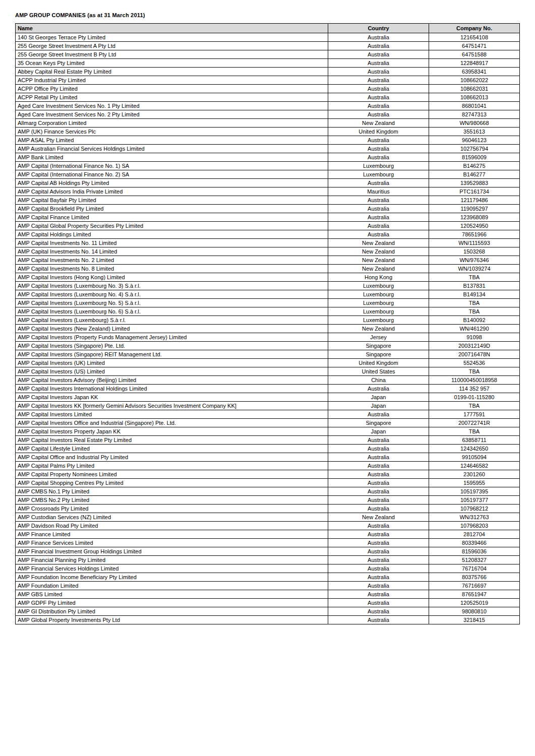AMP GROUP COMPANIES (as at 31 March 2011)
| Name | Country | Company No. |
| --- | --- | --- |
| 140 St Georges Terrace Pty Limited | Australia | 121654108 |
| 255 George Street Investment A Pty Ltd | Australia | 64751471 |
| 255 George Street Investment B Pty Ltd | Australia | 64751588 |
| 35 Ocean Keys Pty Limited | Australia | 122848917 |
| Abbey Capital Real Estate Pty Limited | Australia | 63958341 |
| ACPP Industrial Pty Limited | Australia | 108662022 |
| ACPP Office Pty Limited | Australia | 108662031 |
| ACPP Retail Pty Limited | Australia | 108662013 |
| Aged Care Investment Services No. 1 Pty Limited | Australia | 86801041 |
| Aged Care Investment Services No. 2 Pty Limited | Australia | 82747313 |
| Allmarg Corporation Limited | New Zealand | WN/980668 |
| AMP (UK) Finance Services Plc | United Kingdom | 3551613 |
| AMP ASAL Pty Limited | Australia | 96046123 |
| AMP Australian Financial Services Holdings Limited | Australia | 102756794 |
| AMP Bank Limited | Australia | 81596009 |
| AMP Capital (International Finance No. 1) SA | Luxembourg | B146275 |
| AMP Capital (International Finance No. 2) SA | Luxembourg | B146277 |
| AMP Capital AB Holdings Pty Limited | Australia | 139529883 |
| AMP Capital Advisors India Private Limited | Mauritius | PTC161734 |
| AMP Capital Bayfair Pty Limited | Australia | 121179486 |
| AMP Capital Brookfield Pty Limited | Australia | 119095297 |
| AMP Capital Finance Limited | Australia | 123968089 |
| AMP Capital Global Property Securities Pty Limited | Australia | 120524950 |
| AMP Capital Holdings Limited | Australia | 78651966 |
| AMP Capital Investments No. 11 Limited | New Zealand | WN/1115593 |
| AMP Capital Investments No. 14 Limited | New Zealand | 1503268 |
| AMP Capital Investments No. 2 Limited | New Zealand | WN/976346 |
| AMP Capital Investments No. 8 Limited | New Zealand | WN/1039274 |
| AMP Capital Investors (Hong Kong) Limited | Hong Kong | TBA |
| AMP Capital Investors (Luxembourg No. 3) S.à r.l. | Luxembourg | B137831 |
| AMP Capital Investors (Luxembourg No. 4) S.à r.l. | Luxembourg | B149134 |
| AMP Capital Investors (Luxembourg No. 5) S.à r.l. | Luxembourg | TBA |
| AMP Capital Investors (Luxembourg No. 6) S.à r.l. | Luxembourg | TBA |
| AMP Capital Investors (Luxembourg) S.à r.l. | Luxembourg | B140092 |
| AMP Capital Investors (New Zealand) Limited | New Zealand | WN/461290 |
| AMP Capital Investors (Property Funds Management Jersey) Limited | Jersey | 91098 |
| AMP Capital Investors (Singapore) Pte. Ltd. | Singapore | 200312149D |
| AMP Capital Investors (Singapore) REIT Management Ltd. | Singapore | 200716478N |
| AMP Capital Investors (UK) Limited | United Kingdom | 5524536 |
| AMP Capital Investors (US) Limited | United States | TBA |
| AMP Capital Investors Advisory (Beijing) Limited | China | 110000450018958 |
| AMP Capital Investors International Holdings Limited | Australia | 114 352 957 |
| AMP Capital Investors Japan KK | Japan | 0199-01-115280 |
| AMP Capital Investors KK [formerly Gemini Advisors Securities Investment Company KK] | Japan | TBA |
| AMP Capital Investors Limited | Australia | 1777591 |
| AMP Capital Investors Office and Industrial (Singapore) Pte. Ltd. | Singapore | 200722741R |
| AMP Capital Investors Property Japan KK | Japan | TBA |
| AMP Capital Investors Real Estate Pty Limited | Australia | 63858711 |
| AMP Capital Lifestyle Limited | Australia | 124342650 |
| AMP Capital Office and Industrial Pty Limited | Australia | 99105094 |
| AMP Capital Palms Pty Limited | Australia | 124646582 |
| AMP Capital Property Nominees Limited | Australia | 2301260 |
| AMP Capital Shopping Centres Pty Limited | Australia | 1595955 |
| AMP CMBS No.1 Pty Limited | Australia | 105197395 |
| AMP CMBS No.2 Pty Limited | Australia | 105197377 |
| AMP Crossroads Pty Limited | Australia | 107968212 |
| AMP Custodian Services (NZ) Limited | New Zealand | WN/312763 |
| AMP Davidson Road Pty Limited | Australia | 107968203 |
| AMP Finance Limited | Australia | 2812704 |
| AMP Finance Services Limited | Australia | 80339466 |
| AMP Financial Investment Group Holdings Limited | Australia | 81596036 |
| AMP Financial Planning Pty Limited | Australia | 51208327 |
| AMP Financial Services Holdings Limited | Australia | 76716704 |
| AMP Foundation Income Beneficiary Pty Limited | Australia | 80375766 |
| AMP Foundation Limited | Australia | 76716697 |
| AMP GBS Limited | Australia | 87651947 |
| AMP GDPF Pty Limited | Australia | 120525019 |
| AMP GI Distribution Pty Limited | Australia | 98080810 |
| AMP Global Property Investments Pty Ltd | Australia | 3218415 |